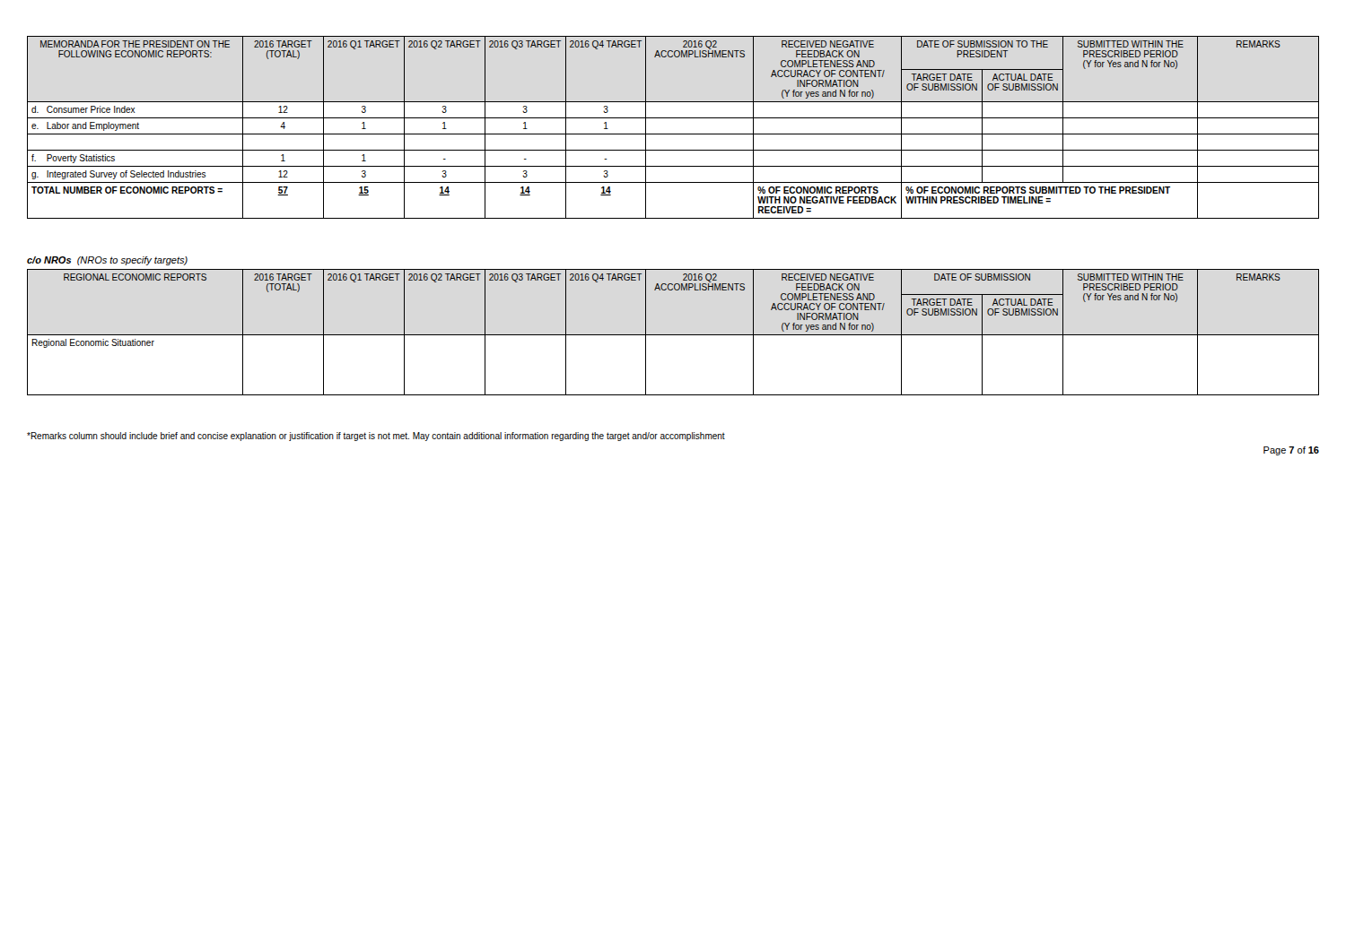| MEMORANDA FOR THE PRESIDENT ON THE FOLLOWING ECONOMIC REPORTS: | 2016 TARGET (TOTAL) | 2016 Q1 TARGET | 2016 Q2 TARGET | 2016 Q3 TARGET | 2016 Q4 TARGET | 2016 Q2 ACCOMPLISHMENTS | RECEIVED NEGATIVE FEEDBACK ON COMPLETENESS AND ACCURACY OF CONTENT/ INFORMATION (Y for yes and N for no) | DATE OF SUBMISSION TO THE PRESIDENT | SUBMITTED WITHIN THE PRESCRIBED PERIOD (Y for Yes and N for No) | REMARKS |
| --- | --- | --- | --- | --- | --- | --- | --- | --- | --- | --- |
| TARGET DATE OF SUBMISSION | ACTUAL DATE OF SUBMISSION |
| d. Consumer Price Index | 12 | 3 | 3 | 3 | 3 | | | | | | |
| e. Labor and Employment | 4 | 1 | 1 | 1 | 1 | | | | | | |
| f. Poverty Statistics | 1 | 1 | - | - | - | | | | | | |
| g. Integrated Survey of Selected Industries | 12 | 3 | 3 | 3 | 3 | | | | | | |
| TOTAL NUMBER OF ECONOMIC REPORTS = | 57 | 15 | 14 | 14 | 14 | | % OF ECONOMIC REPORTS WITH NO NEGATIVE FEEDBACK RECEIVED = | % OF ECONOMIC REPORTS SUBMITTED TO THE PRESIDENT WITHIN PRESCRIBED TIMELINE = | |
c/o NROs (NROs to specify targets)
| REGIONAL ECONOMIC REPORTS | 2016 TARGET (TOTAL) | 2016 Q1 TARGET | 2016 Q2 TARGET | 2016 Q3 TARGET | 2016 Q4 TARGET | 2016 Q2 ACCOMPLISHMENTS | RECEIVED NEGATIVE FEEDBACK ON COMPLETENESS AND ACCURACY OF CONTENT/ INFORMATION (Y for yes and N for no) | DATE OF SUBMISSION | SUBMITTED WITHIN THE PRESCRIBED PERIOD (Y for Yes and N for No) | REMARKS |
| --- | --- | --- | --- | --- | --- | --- | --- | --- | --- | --- |
| TARGET DATE OF SUBMISSION | ACTUAL DATE OF SUBMISSION |
| Regional Economic Situationer | | | | | | | | | | | |
*Remarks column should include brief and concise explanation or justification if target is not met. May contain additional information regarding the target and/or accomplishment
Page 7 of 16